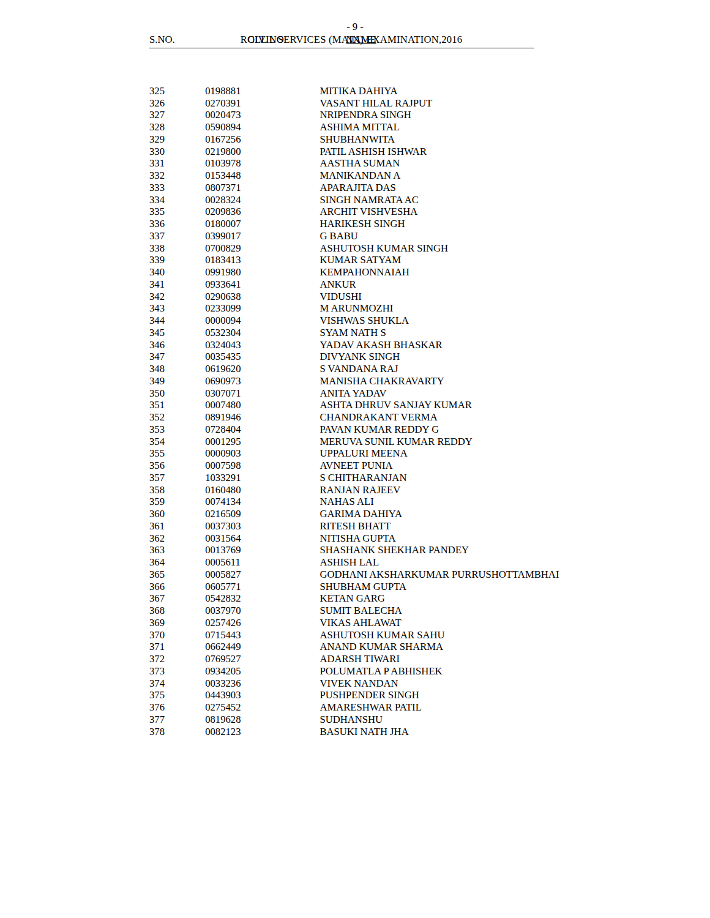- 9 -
CIVIL SERVICES (MAIN) EXAMINATION,2016
S.NO. ROLL NO NAME
| 325 | 0198881 | MITIKA DAHIYA |
| 326 | 0270391 | VASANT HILAL RAJPUT |
| 327 | 0020473 | NRIPENDRA SINGH |
| 328 | 0590894 | ASHIMA MITTAL |
| 329 | 0167256 | SHUBHANWITA |
| 330 | 0219800 | PATIL ASHISH ISHWAR |
| 331 | 0103978 | AASTHA SUMAN |
| 332 | 0153448 | MANIKANDAN A |
| 333 | 0807371 | APARAJITA DAS |
| 334 | 0028324 | SINGH NAMRATA AC |
| 335 | 0209836 | ARCHIT VISHVESHA |
| 336 | 0180007 | HARIKESH SINGH |
| 337 | 0399017 | G BABU |
| 338 | 0700829 | ASHUTOSH KUMAR SINGH |
| 339 | 0183413 | KUMAR SATYAM |
| 340 | 0991980 | KEMPAHONNAIAH |
| 341 | 0933641 | ANKUR |
| 342 | 0290638 | VIDUSHI |
| 343 | 0233099 | M ARUNMOZHI |
| 344 | 0000094 | VISHWAS SHUKLA |
| 345 | 0532304 | SYAM NATH S |
| 346 | 0324043 | YADAV AKASH BHASKAR |
| 347 | 0035435 | DIVYANK SINGH |
| 348 | 0619620 | S VANDANA RAJ |
| 349 | 0690973 | MANISHA CHAKRAVARTY |
| 350 | 0307071 | ANITA YADAV |
| 351 | 0007480 | ASHTA DHRUV SANJAY KUMAR |
| 352 | 0891946 | CHANDRAKANT VERMA |
| 353 | 0728404 | PAVAN KUMAR REDDY G |
| 354 | 0001295 | MERUVA SUNIL KUMAR REDDY |
| 355 | 0000903 | UPPALURI MEENA |
| 356 | 0007598 | AVNEET PUNIA |
| 357 | 1033291 | S CHITHARANJAN |
| 358 | 0160480 | RANJAN RAJEEV |
| 359 | 0074134 | NAHAS ALI |
| 360 | 0216509 | GARIMA DAHIYA |
| 361 | 0037303 | RITESH BHATT |
| 362 | 0031564 | NITISHA GUPTA |
| 363 | 0013769 | SHASHANK SHEKHAR PANDEY |
| 364 | 0005611 | ASHISH LAL |
| 365 | 0005827 | GODHANI AKSHARKUMAR PURRUSHOTTAMBHAI |
| 366 | 0605771 | SHUBHAM GUPTA |
| 367 | 0542832 | KETAN GARG |
| 368 | 0037970 | SUMIT BALECHA |
| 369 | 0257426 | VIKAS AHLAWAT |
| 370 | 0715443 | ASHUTOSH KUMAR SAHU |
| 371 | 0662449 | ANAND KUMAR SHARMA |
| 372 | 0769527 | ADARSH TIWARI |
| 373 | 0934205 | POLUMATLA P ABHISHEK |
| 374 | 0033236 | VIVEK NANDAN |
| 375 | 0443903 | PUSHPENDER SINGH |
| 376 | 0275452 | AMARESHWAR PATIL |
| 377 | 0819628 | SUDHANSHU |
| 378 | 0082123 | BASUKI NATH JHA |